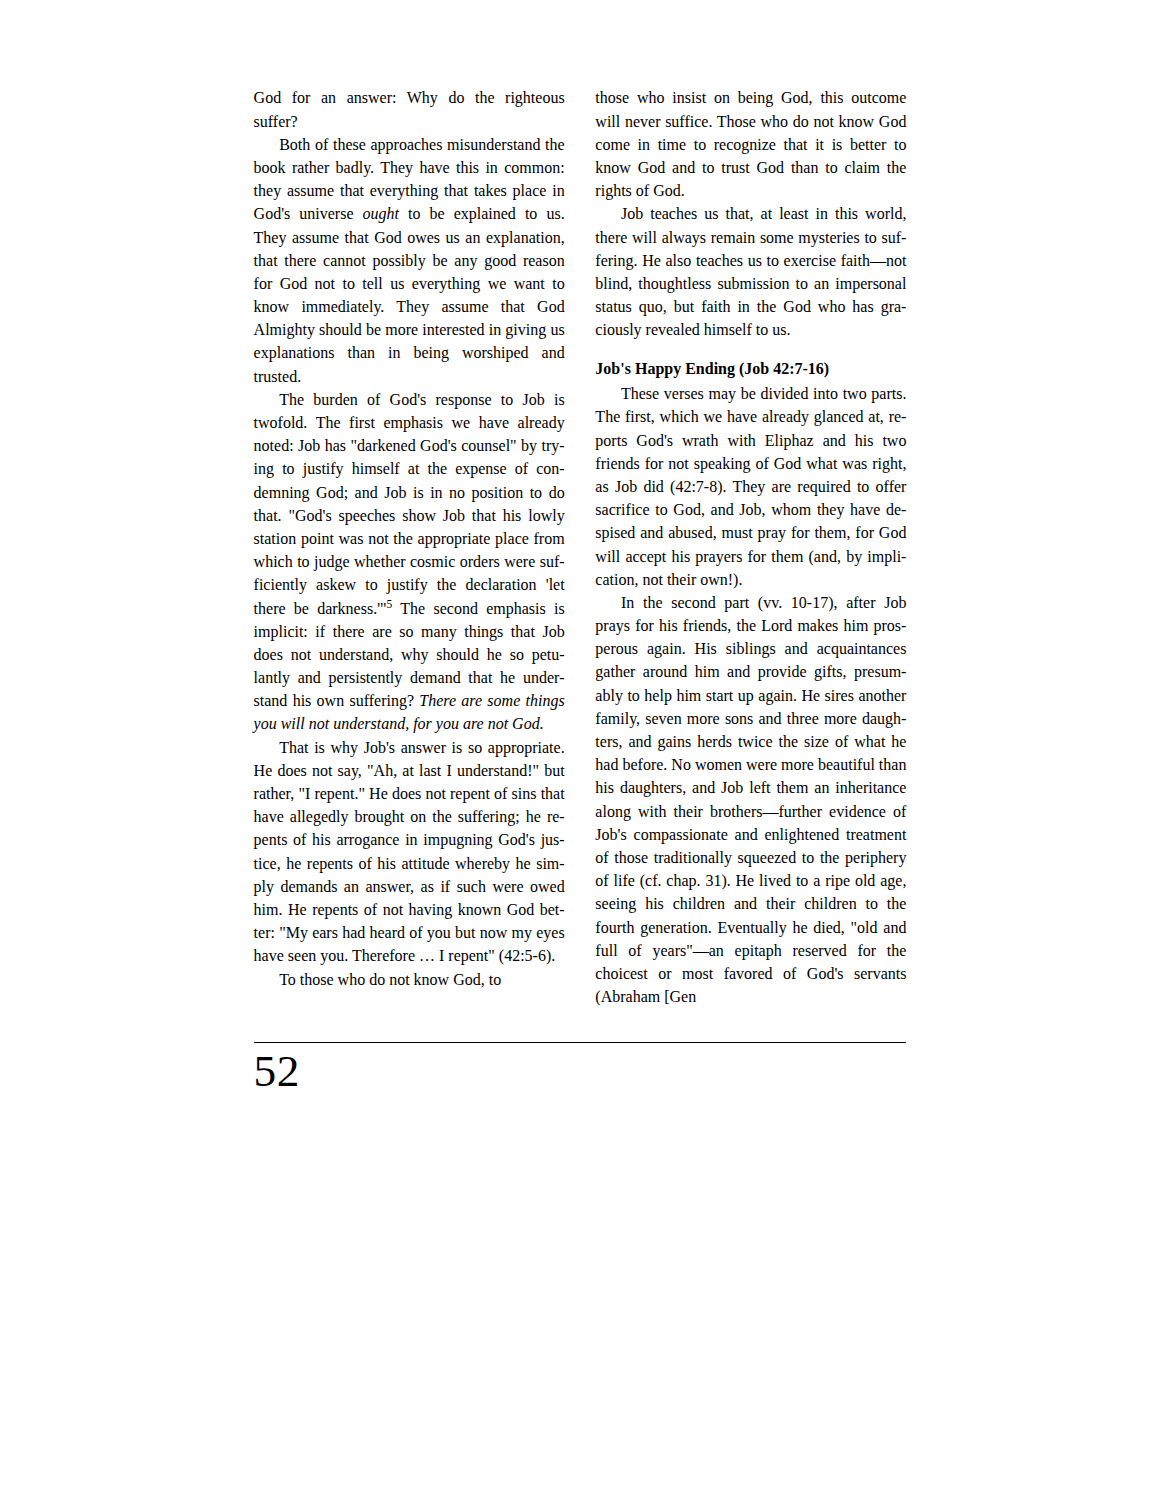God for an answer: Why do the righteous suffer?
Both of these approaches misunderstand the book rather badly. They have this in common: they assume that everything that takes place in God's universe ought to be explained to us. They assume that God owes us an explanation, that there cannot possibly be any good reason for God not to tell us everything we want to know immediately. They assume that God Almighty should be more interested in giving us explanations than in being worshiped and trusted.
The burden of God's response to Job is twofold. The first emphasis we have already noted: Job has "darkened God's counsel" by trying to justify himself at the expense of condemning God; and Job is in no position to do that. "God's speeches show Job that his lowly station point was not the appropriate place from which to judge whether cosmic orders were sufficiently askew to justify the declaration 'let there be darkness.'"5 The second emphasis is implicit: if there are so many things that Job does not understand, why should he so petulantly and persistently demand that he understand his own suffering? There are some things you will not understand, for you are not God.
That is why Job's answer is so appropriate. He does not say, "Ah, at last I understand!" but rather, "I repent." He does not repent of sins that have allegedly brought on the suffering; he repents of his arrogance in impugning God's justice, he repents of his attitude whereby he simply demands an answer, as if such were owed him. He repents of not having known God better: "My ears had heard of you but now my eyes have seen you. Therefore … I repent" (42:5-6).
To those who do not know God, to
those who insist on being God, this outcome will never suffice. Those who do not know God come in time to recognize that it is better to know God and to trust God than to claim the rights of God.
Job teaches us that, at least in this world, there will always remain some mysteries to suffering. He also teaches us to exercise faith—not blind, thoughtless submission to an impersonal status quo, but faith in the God who has graciously revealed himself to us.
Job's Happy Ending (Job 42:7-16)
These verses may be divided into two parts. The first, which we have already glanced at, reports God's wrath with Eliphaz and his two friends for not speaking of God what was right, as Job did (42:7-8). They are required to offer sacrifice to God, and Job, whom they have despised and abused, must pray for them, for God will accept his prayers for them (and, by implication, not their own!).
In the second part (vv. 10-17), after Job prays for his friends, the Lord makes him prosperous again. His siblings and acquaintances gather around him and provide gifts, presumably to help him start up again. He sires another family, seven more sons and three more daughters, and gains herds twice the size of what he had before. No women were more beautiful than his daughters, and Job left them an inheritance along with their brothers—further evidence of Job's compassionate and enlightened treatment of those traditionally squeezed to the periphery of life (cf. chap. 31). He lived to a ripe old age, seeing his children and their children to the fourth generation. Eventually he died, "old and full of years"—an epitaph reserved for the choicest or most favored of God's servants (Abraham [Gen
52